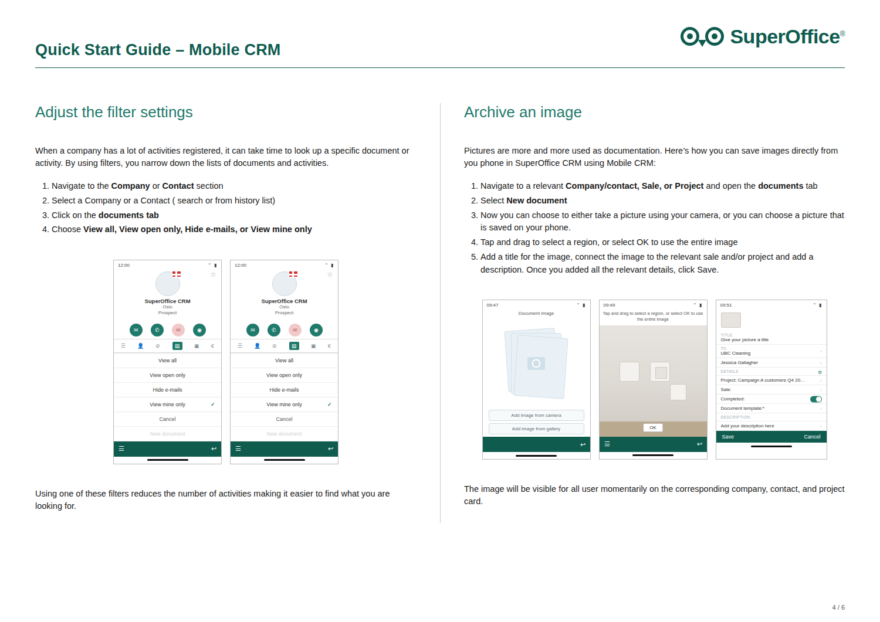Quick Start Guide – Mobile CRM
SuperOffice®
Adjust the filter settings
When a company has a lot of activities registered, it can take time to look up a specific document or activity. By using filters, you narrow down the lists of documents and activities.
Navigate to the Company or Contact section
Select a Company or a Contact ( search or from history list)
Click on the documents tab
Choose View all, View open only, Hide e-mails, or View mine only
12:00⌃ ▮
☆
SuperOffice CRM
Oslo
Prospect
✉
✆
✉
◉
☰👤⊘▤▣€
View all
View open only
Hide e-mails
View mine only
Cancel
New document
☰↩
12:00⌃ ▮
☆
SuperOffice CRM
Oslo
Prospect
✉
✆
✉
◉
☰👤⊘▤▣€
View all
View open only
Hide e-mails
View mine only
Cancel
New document
☰↩
Using one of these filters reduces the number of activities making it easier to find what you are looking for.
Archive an image
Pictures are more and more used as documentation. Here’s how you can save images directly from you phone in SuperOffice CRM using Mobile CRM:
Navigate to a relevant Company/contact, Sale, or Project and open the documents tab
Select New document
Now you can choose to either take a picture using your camera, or you can choose a picture that is saved on your phone.
Tap and drag to select a region, or select OK to use the entire image
Add a title for the image, connect the image to the relevant sale and/or project and add a description. Once you added all the relevant details, click Save.
09:47⌃ ▮
Document image
Add image from camera
Add image from gallery
↩
09:49⌃ ▮
Tap and drag to select a region, or select OK to use the entire image
OK
☰↩
09:51⌃ ▮
Title
Give your picture a title
To
UBC Cleaning ›
Jessica Gallagher ›
Details
⚙
Project: Campaign A customers Q4 20… ›
Sale: ›
Completed:
Document template:* ›
Description
Add your description here ›
Save Cancel
The image will be visible for all user momentarily on the corresponding company, contact, and project card.
4 / 6